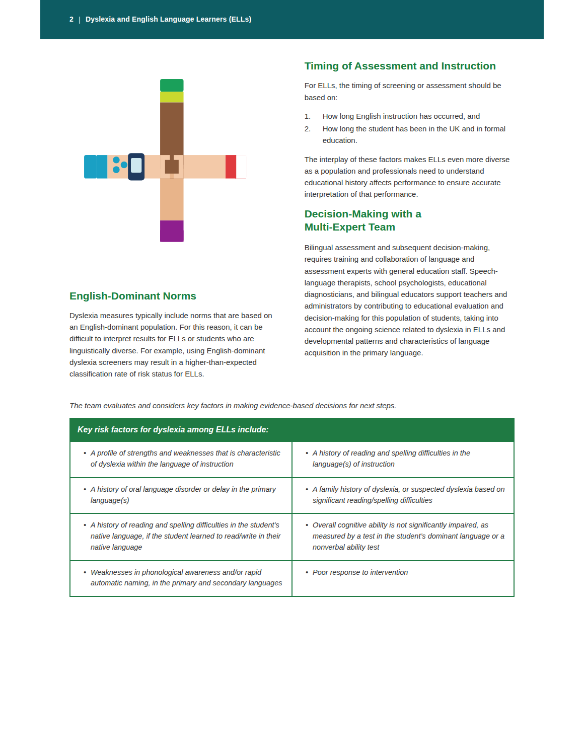2 | Dyslexia and English Language Learners (ELLs)
English-Dominant Norms
Dyslexia measures typically include norms that are based on an English-dominant population. For this reason, it can be difficult to interpret results for ELLs or students who are linguistically diverse. For example, using English-dominant dyslexia screeners may result in a higher-than-expected classification rate of risk status for ELLs.
Timing of Assessment and Instruction
For ELLs, the timing of screening or assessment should be based on:
1. How long English instruction has occurred, and
2. How long the student has been in the UK and in formal education.
The interplay of these factors makes ELLs even more diverse as a population and professionals need to understand educational history affects performance to ensure accurate interpretation of that performance.
Decision-Making with a
Multi-Expert Team
Bilingual assessment and subsequent decision-making, requires training and collaboration of language and assessment experts with general education staff. Speech-language therapists, school psychologists, educational diagnosticians, and bilingual educators support teachers and administrators by contributing to educational evaluation and decision-making for this population of students, taking into account the ongoing science related to dyslexia in ELLs and developmental patterns and characteristics of language acquisition in the primary language.
The team evaluates and considers key factors in making evidence-based decisions for next steps.
| Key risk factors for dyslexia among ELLs include: |
| --- |
| A profile of strengths and weaknesses that is characteristic of dyslexia within the language of instruction | A history of reading and spelling difficulties in the language(s) of instruction |
| A history of oral language disorder or delay in the primary language(s) | A family history of dyslexia, or suspected dyslexia based on significant reading/spelling difficulties |
| A history of reading and spelling difficulties in the student’s native language, if the student learned to read/write in their native language | Overall cognitive ability is not significantly impaired, as measured by a test in the student’s dominant language or a nonverbal ability test |
| Weaknesses in phonological awareness and/or rapid automatic naming, in the primary and secondary languages | Poor response to intervention |